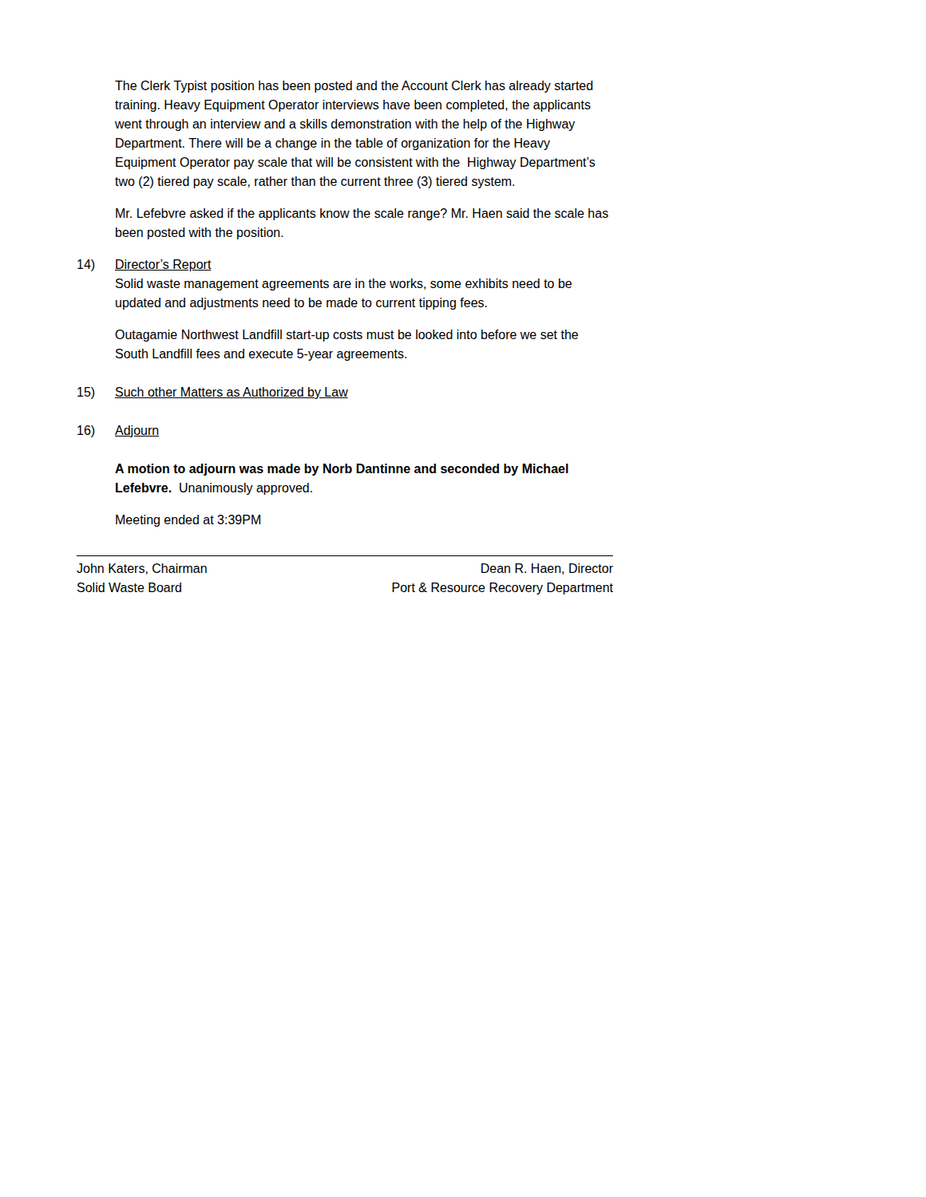The Clerk Typist position has been posted and the Account Clerk has already started training. Heavy Equipment Operator interviews have been completed, the applicants went through an interview and a skills demonstration with the help of the Highway Department. There will be a change in the table of organization for the Heavy Equipment Operator pay scale that will be consistent with the Highway Department’s two (2) tiered pay scale, rather than the current three (3) tiered system.
Mr. Lefebvre asked if the applicants know the scale range? Mr. Haen said the scale has been posted with the position.
14) Director’s Report
Solid waste management agreements are in the works, some exhibits need to be updated and adjustments need to be made to current tipping fees.
Outagamie Northwest Landfill start-up costs must be looked into before we set the South Landfill fees and execute 5-year agreements.
15) Such other Matters as Authorized by Law
16) Adjourn
A motion to adjourn was made by Norb Dantinne and seconded by Michael Lefebvre. Unanimously approved.
Meeting ended at 3:39PM
John Katers, Chairman
Solid Waste Board
Dean R. Haen, Director
Port & Resource Recovery Department